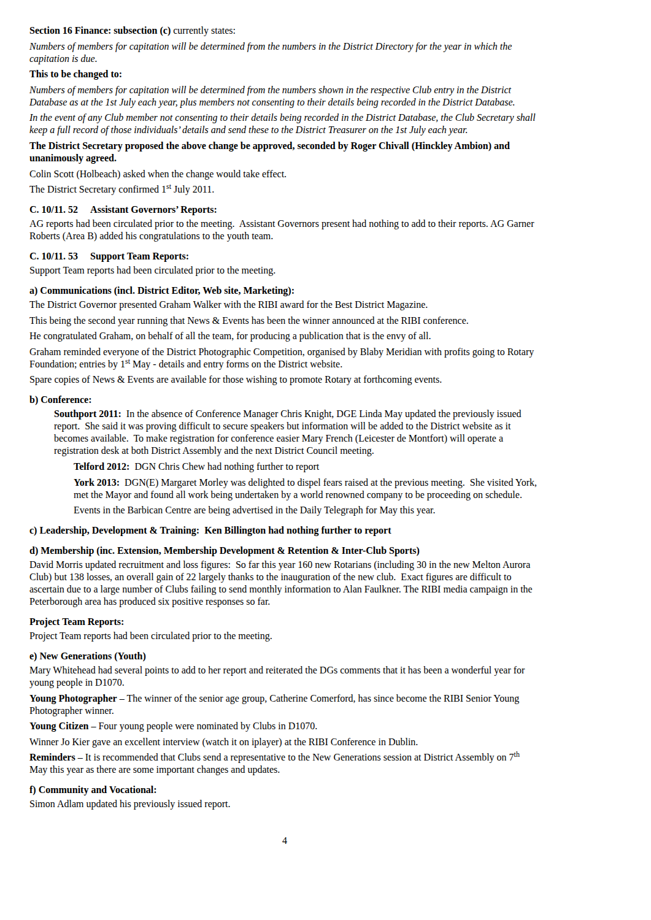Section 16 Finance: subsection (c) currently states:
Numbers of members for capitation will be determined from the numbers in the District Directory for the year in which the capitation is due.
This to be changed to:
Numbers of members for capitation will be determined from the numbers shown in the respective Club entry in the District Database as at the 1st July each year, plus members not consenting to their details being recorded in the District Database.
In the event of any Club member not consenting to their details being recorded in the District Database, the Club Secretary shall keep a full record of those individuals’ details and send these to the District Treasurer on the 1st July each year.
The District Secretary proposed the above change be approved, seconded by Roger Chivall (Hinckley Ambion) and unanimously agreed.
Colin Scott (Holbeach) asked when the change would take effect.
The District Secretary confirmed 1st July 2011.
C. 10/11. 52 Assistant Governors’ Reports:
AG reports had been circulated prior to the meeting. Assistant Governors present had nothing to add to their reports. AG Garner Roberts (Area B) added his congratulations to the youth team.
C. 10/11. 53 Support Team Reports:
Support Team reports had been circulated prior to the meeting.
a) Communications (incl. District Editor, Web site, Marketing):
The District Governor presented Graham Walker with the RIBI award for the Best District Magazine.
This being the second year running that News & Events has been the winner announced at the RIBI conference.
He congratulated Graham, on behalf of all the team, for producing a publication that is the envy of all.
Graham reminded everyone of the District Photographic Competition, organised by Blaby Meridian with profits going to Rotary Foundation; entries by 1st May - details and entry forms on the District website.
Spare copies of News & Events are available for those wishing to promote Rotary at forthcoming events.
b) Conference:
Southport 2011: In the absence of Conference Manager Chris Knight, DGE Linda May updated the previously issued report. She said it was proving difficult to secure speakers but information will be added to the District website as it becomes available. To make registration for conference easier Mary French (Leicester de Montfort) will operate a registration desk at both District Assembly and the next District Council meeting.
Telford 2012: DGN Chris Chew had nothing further to report
York 2013: DGN(E) Margaret Morley was delighted to dispel fears raised at the previous meeting. She visited York, met the Mayor and found all work being undertaken by a world renowned company to be proceeding on schedule.
Events in the Barbican Centre are being advertised in the Daily Telegraph for May this year.
c) Leadership, Development & Training: Ken Billington had nothing further to report
d) Membership (inc. Extension, Membership Development & Retention & Inter-Club Sports)
David Morris updated recruitment and loss figures: So far this year 160 new Rotarians (including 30 in the new Melton Aurora Club) but 138 losses, an overall gain of 22 largely thanks to the inauguration of the new club. Exact figures are difficult to ascertain due to a large number of Clubs failing to send monthly information to Alan Faulkner. The RIBI media campaign in the Peterborough area has produced six positive responses so far.
Project Team Reports:
Project Team reports had been circulated prior to the meeting.
e) New Generations (Youth)
Mary Whitehead had several points to add to her report and reiterated the DGs comments that it has been a wonderful year for young people in D1070.
Young Photographer – The winner of the senior age group, Catherine Comerford, has since become the RIBI Senior Young Photographer winner.
Young Citizen – Four young people were nominated by Clubs in D1070.
Winner Jo Kier gave an excellent interview (watch it on iplayer) at the RIBI Conference in Dublin.
Reminders – It is recommended that Clubs send a representative to the New Generations session at District Assembly on 7th May this year as there are some important changes and updates.
f) Community and Vocational:
Simon Adlam updated his previously issued report.
4